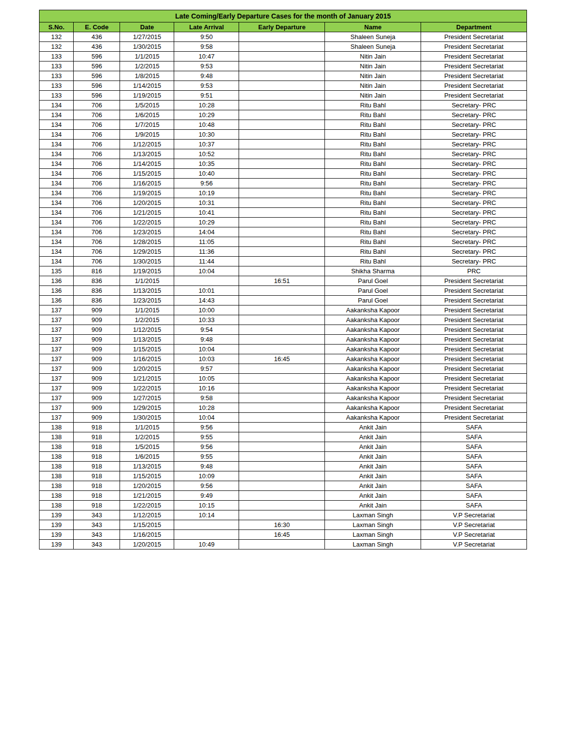Late Coming/Early Departure Cases for the month of January 2015
| S.No. | E. Code | Date | Late Arrival | Early Departure | Name | Department |
| --- | --- | --- | --- | --- | --- | --- |
| 132 | 436 | 1/27/2015 | 9:50 | | Shaleen Suneja | President Secretariat |
| 132 | 436 | 1/30/2015 | 9:58 | | Shaleen Suneja | President Secretariat |
| 133 | 596 | 1/1/2015 | 10:47 | | Nitin Jain | President Secretariat |
| 133 | 596 | 1/2/2015 | 9:53 | | Nitin Jain | President Secretariat |
| 133 | 596 | 1/8/2015 | 9:48 | | Nitin Jain | President Secretariat |
| 133 | 596 | 1/14/2015 | 9:53 | | Nitin Jain | President Secretariat |
| 133 | 596 | 1/19/2015 | 9:51 | | Nitin Jain | President Secretariat |
| 134 | 706 | 1/5/2015 | 10:28 | | Ritu Bahl | Secretary- PRC |
| 134 | 706 | 1/6/2015 | 10:29 | | Ritu Bahl | Secretary- PRC |
| 134 | 706 | 1/7/2015 | 10:48 | | Ritu Bahl | Secretary- PRC |
| 134 | 706 | 1/9/2015 | 10:30 | | Ritu Bahl | Secretary- PRC |
| 134 | 706 | 1/12/2015 | 10:37 | | Ritu Bahl | Secretary- PRC |
| 134 | 706 | 1/13/2015 | 10:52 | | Ritu Bahl | Secretary- PRC |
| 134 | 706 | 1/14/2015 | 10:35 | | Ritu Bahl | Secretary- PRC |
| 134 | 706 | 1/15/2015 | 10:40 | | Ritu Bahl | Secretary- PRC |
| 134 | 706 | 1/16/2015 | 9:56 | | Ritu Bahl | Secretary- PRC |
| 134 | 706 | 1/19/2015 | 10:19 | | Ritu Bahl | Secretary- PRC |
| 134 | 706 | 1/20/2015 | 10:31 | | Ritu Bahl | Secretary- PRC |
| 134 | 706 | 1/21/2015 | 10:41 | | Ritu Bahl | Secretary- PRC |
| 134 | 706 | 1/22/2015 | 10:29 | | Ritu Bahl | Secretary- PRC |
| 134 | 706 | 1/23/2015 | 14:04 | | Ritu Bahl | Secretary- PRC |
| 134 | 706 | 1/28/2015 | 11:05 | | Ritu Bahl | Secretary- PRC |
| 134 | 706 | 1/29/2015 | 11:36 | | Ritu Bahl | Secretary- PRC |
| 134 | 706 | 1/30/2015 | 11:44 | | Ritu Bahl | Secretary- PRC |
| 135 | 816 | 1/19/2015 | 10:04 | | Shikha Sharma | PRC |
| 136 | 836 | 1/1/2015 | | 16:51 | Parul Goel | President Secretariat |
| 136 | 836 | 1/13/2015 | 10:01 | | Parul Goel | President Secretariat |
| 136 | 836 | 1/23/2015 | 14:43 | | Parul Goel | President Secretariat |
| 137 | 909 | 1/1/2015 | 10:00 | | Aakanksha Kapoor | President Secretariat |
| 137 | 909 | 1/2/2015 | 10:33 | | Aakanksha Kapoor | President Secretariat |
| 137 | 909 | 1/12/2015 | 9:54 | | Aakanksha Kapoor | President Secretariat |
| 137 | 909 | 1/13/2015 | 9:48 | | Aakanksha Kapoor | President Secretariat |
| 137 | 909 | 1/15/2015 | 10:04 | | Aakanksha Kapoor | President Secretariat |
| 137 | 909 | 1/16/2015 | 10:03 | 16:45 | Aakanksha Kapoor | President Secretariat |
| 137 | 909 | 1/20/2015 | 9:57 | | Aakanksha Kapoor | President Secretariat |
| 137 | 909 | 1/21/2015 | 10:05 | | Aakanksha Kapoor | President Secretariat |
| 137 | 909 | 1/22/2015 | 10:16 | | Aakanksha Kapoor | President Secretariat |
| 137 | 909 | 1/27/2015 | 9:58 | | Aakanksha Kapoor | President Secretariat |
| 137 | 909 | 1/29/2015 | 10:28 | | Aakanksha Kapoor | President Secretariat |
| 137 | 909 | 1/30/2015 | 10:04 | | Aakanksha Kapoor | President Secretariat |
| 138 | 918 | 1/1/2015 | 9:56 | | Ankit Jain | SAFA |
| 138 | 918 | 1/2/2015 | 9:55 | | Ankit Jain | SAFA |
| 138 | 918 | 1/5/2015 | 9:56 | | Ankit Jain | SAFA |
| 138 | 918 | 1/6/2015 | 9:55 | | Ankit Jain | SAFA |
| 138 | 918 | 1/13/2015 | 9:48 | | Ankit Jain | SAFA |
| 138 | 918 | 1/15/2015 | 10:09 | | Ankit Jain | SAFA |
| 138 | 918 | 1/20/2015 | 9:56 | | Ankit Jain | SAFA |
| 138 | 918 | 1/21/2015 | 9:49 | | Ankit Jain | SAFA |
| 138 | 918 | 1/22/2015 | 10:15 | | Ankit Jain | SAFA |
| 139 | 343 | 1/12/2015 | 10:14 | | Laxman Singh | V.P Secretariat |
| 139 | 343 | 1/15/2015 | | 16:30 | Laxman Singh | V.P Secretariat |
| 139 | 343 | 1/16/2015 | | 16:45 | Laxman Singh | V.P Secretariat |
| 139 | 343 | 1/20/2015 | 10:49 | | Laxman Singh | V.P Secretariat |